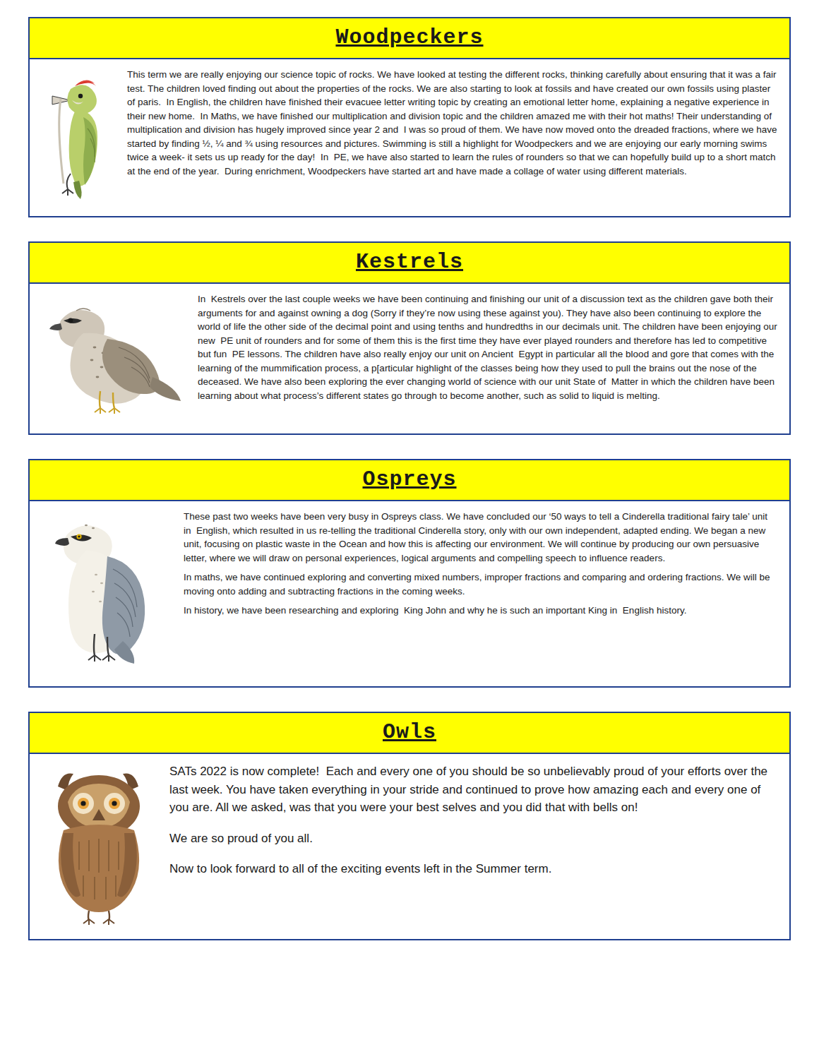Woodpeckers
This term we are really enjoying our science topic of rocks. We have looked at testing the different rocks, thinking carefully about ensuring that it was a fair test. The children loved finding out about the properties of the rocks. We are also starting to look at fossils and have created our own fossils using plaster of paris. In English, the children have finished their evacuee letter writing topic by creating an emotional letter home, explaining a negative experience in their new home. In Maths, we have finished our multiplication and division topic and the children amazed me with their hot maths! Their understanding of multiplication and division has hugely improved since year 2 and I was so proud of them. We have now moved onto the dreaded fractions, where we have started by finding ½, ¼ and ¾ using resources and pictures. Swimming is still a highlight for Woodpeckers and we are enjoying our early morning swims twice a week- it sets us up ready for the day! In PE, we have also started to learn the rules of rounders so that we can hopefully build up to a short match at the end of the year. During enrichment, Woodpeckers have started art and have made a collage of water using different materials.
Kestrels
In Kestrels over the last couple weeks we have been continuing and finishing our unit of a discussion text as the children gave both their arguments for and against owning a dog (Sorry if they’re now using these against you). They have also been continuing to explore the world of life the other side of the decimal point and using tenths and hundredths in our decimals unit. The children have been enjoying our new PE unit of rounders and for some of them this is the first time they have ever played rounders and therefore has led to competitive but fun PE lessons. The children have also really enjoy our unit on Ancient Egypt in particular all the blood and gore that comes with the learning of the mummification process, a p[articular highlight of the classes being how they used to pull the brains out the nose of the deceased. We have also been exploring the ever changing world of science with our unit State of Matter in which the children have been learning about what process’s different states go through to become another, such as solid to liquid is melting.
Ospreys
These past two weeks have been very busy in Ospreys class. We have concluded our ‘50 ways to tell a Cinderella traditional fairy tale’ unit in English, which resulted in us re-telling the traditional Cinderella story, only with our own independent, adapted ending. We began a new unit, focusing on plastic waste in the Ocean and how this is affecting our environment. We will continue by producing our own persuasive letter, where we will draw on personal experiences, logical arguments and compelling speech to influence readers.
In maths, we have continued exploring and converting mixed numbers, improper fractions and comparing and ordering fractions. We will be moving onto adding and subtracting fractions in the coming weeks.
In history, we have been researching and exploring King John and why he is such an important King in English history.
Owls
SATs 2022 is now complete! Each and every one of you should be so unbelievably proud of your efforts over the last week. You have taken everything in your stride and continued to prove how amazing each and every one of you are. All we asked, was that you were your best selves and you did that with bells on!
We are so proud of you all.
Now to look forward to all of the exciting events left in the Summer term.